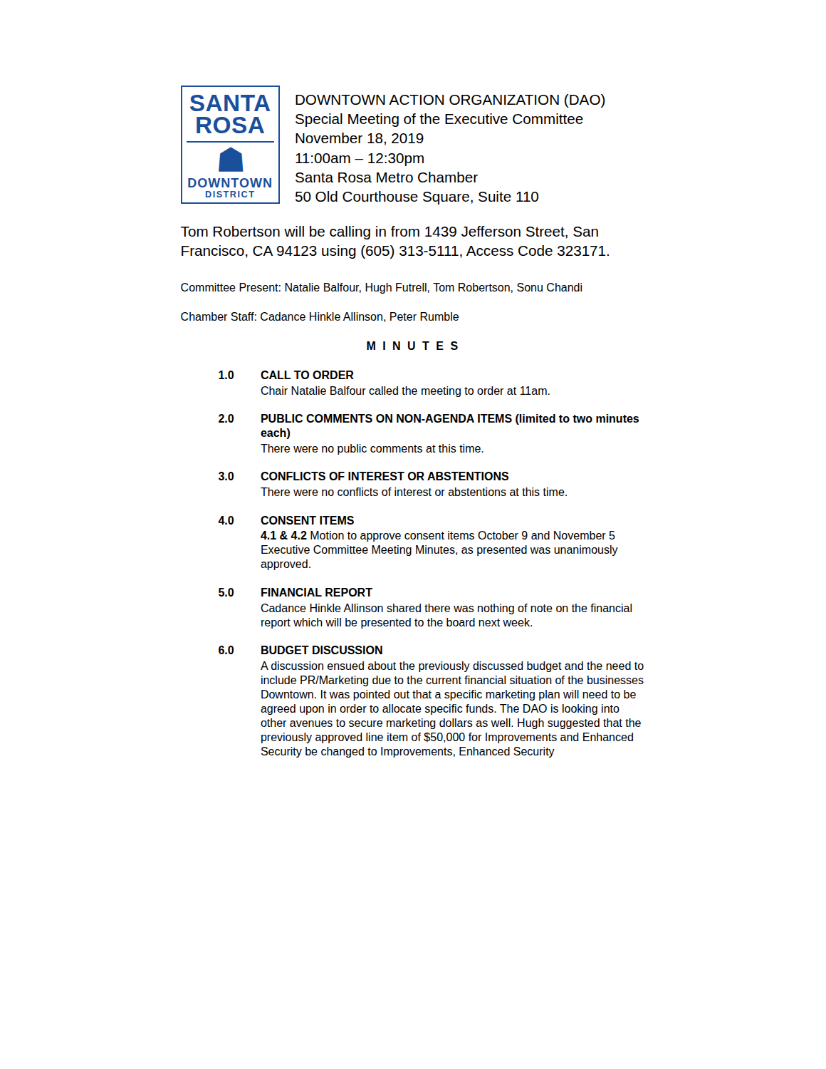SANTA ROSA
☗
DOWNTOWN DISTRICT
DOWNTOWN ACTION ORGANIZATION (DAO)
Special Meeting of the Executive Committee
November 18, 2019
11:00am – 12:30pm
Santa Rosa Metro Chamber
50 Old Courthouse Square, Suite 110
Tom Robertson will be calling in from 1439 Jefferson Street, San Francisco, CA 94123 using (605) 313-5111, Access Code 323171.
Committee Present: Natalie Balfour, Hugh Futrell, Tom Robertson, Sonu Chandi
Chamber Staff: Cadance Hinkle Allinson, Peter Rumble
M I N U T E S
1.0
CALL TO ORDER
Chair Natalie Balfour called the meeting to order at 11am.
2.0
PUBLIC COMMENTS ON NON-AGENDA ITEMS (limited to two minutes each)
There were no public comments at this time.
3.0
CONFLICTS OF INTEREST OR ABSTENTIONS
There were no conflicts of interest or abstentions at this time.
4.0
CONSENT ITEMS
4.1 & 4.2 Motion to approve consent items October 9 and November 5 Executive Committee Meeting Minutes, as presented was unanimously approved.
5.0
FINANCIAL REPORT
Cadance Hinkle Allinson shared there was nothing of note on the financial report which will be presented to the board next week.
6.0
BUDGET DISCUSSION
A discussion ensued about the previously discussed budget and the need to include PR/Marketing due to the current financial situation of the businesses Downtown. It was pointed out that a specific marketing plan will need to be agreed upon in order to allocate specific funds. The DAO is looking into other avenues to secure marketing dollars as well. Hugh suggested that the previously approved line item of $50,000 for Improvements and Enhanced Security be changed to Improvements, Enhanced Security